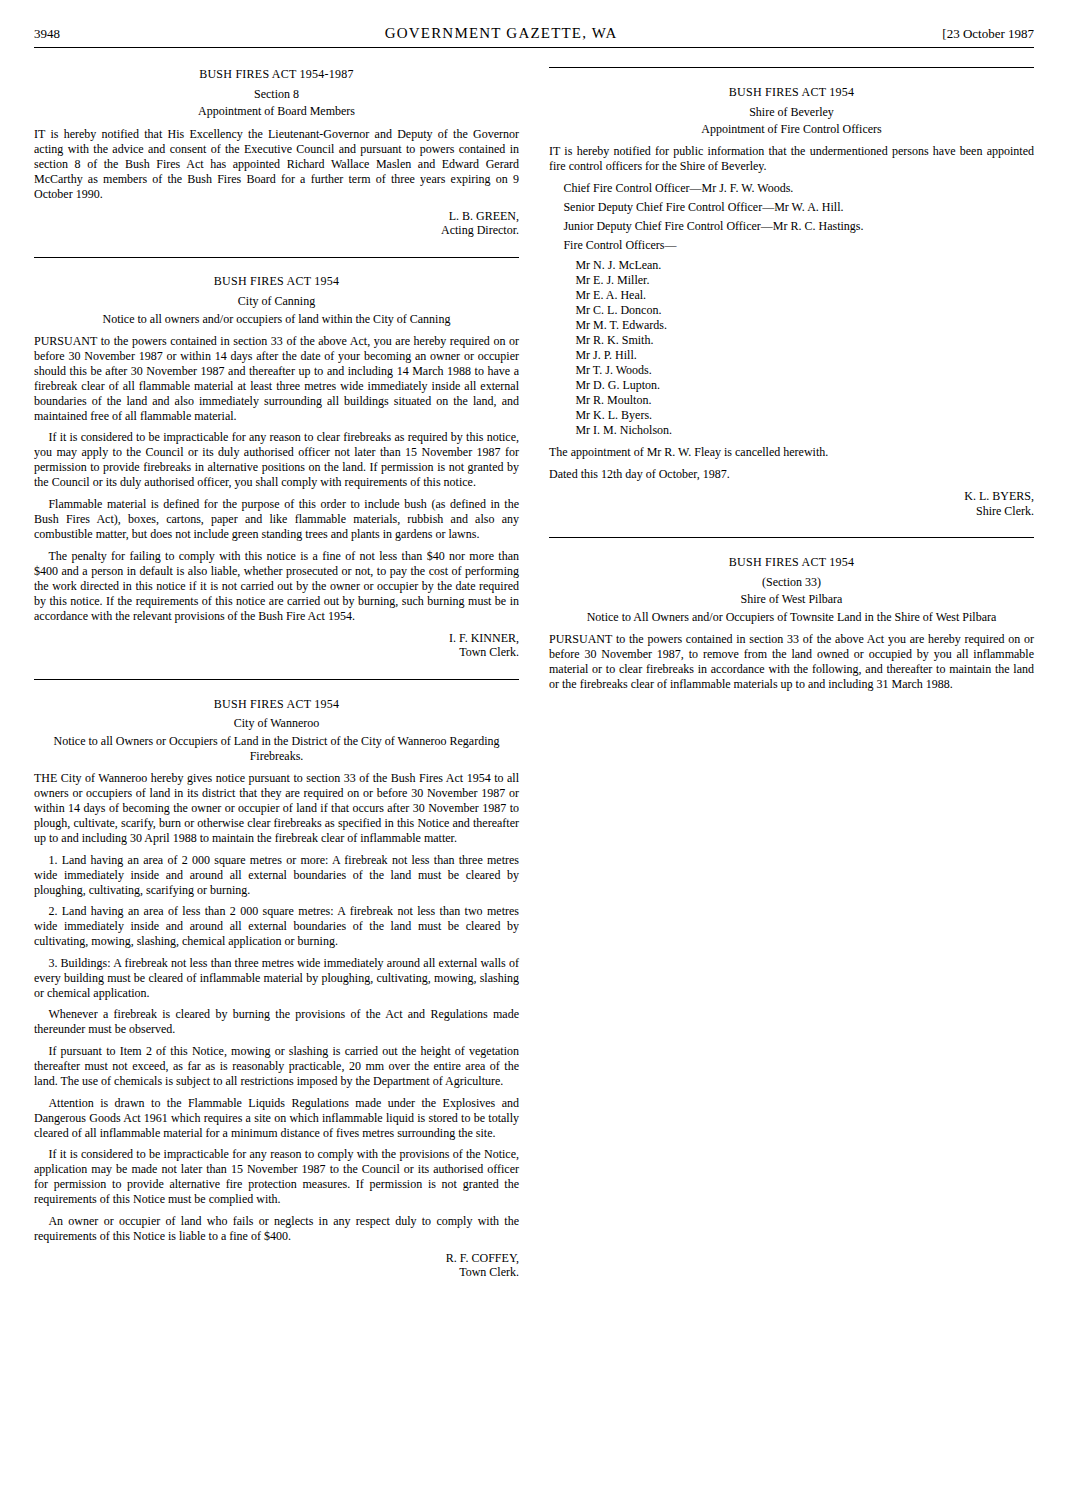3948 GOVERNMENT GAZETTE, WA [23 October 1987
BUSH FIRES ACT 1954-1987
Section 8
Appointment of Board Members
IT is hereby notified that His Excellency the Lieutenant-Governor and Deputy of the Governor acting with the advice and consent of the Executive Council and pursuant to powers contained in section 8 of the Bush Fires Act has appointed Richard Wallace Maslen and Edward Gerard McCarthy as members of the Bush Fires Board for a further term of three years expiring on 9 October 1990.
L. B. GREEN, Acting Director.
BUSH FIRES ACT 1954
City of Canning
Notice to all owners and/or occupiers of land within the City of Canning
PURSUANT to the powers contained in section 33 of the above Act, you are hereby required on or before 30 November 1987 or within 14 days after the date of your becoming an owner or occupier should this be after 30 November 1987 and thereafter up to and including 14 March 1988 to have a firebreak clear of all flammable material at least three metres wide immediately inside all external boundaries of the land and also immediately surrounding all buildings situated on the land, and maintained free of all flammable material.
If it is considered to be impracticable for any reason to clear firebreaks as required by this notice, you may apply to the Council or its duly authorised officer not later than 15 November 1987 for permission to provide firebreaks in alternative positions on the land. If permission is not granted by the Council or its duly authorised officer, you shall comply with requirements of this notice.
Flammable material is defined for the purpose of this order to include bush (as defined in the Bush Fires Act), boxes, cartons, paper and like flammable materials, rubbish and also any combustible matter, but does not include green standing trees and plants in gardens or lawns.
The penalty for failing to comply with this notice is a fine of not less than $40 nor more than $400 and a person in default is also liable, whether prosecuted or not, to pay the cost of performing the work directed in this notice if it is not carried out by the owner or occupier by the date required by this notice. If the requirements of this notice are carried out by burning, such burning must be in accordance with the relevant provisions of the Bush Fire Act 1954.
I. F. KINNER, Town Clerk.
BUSH FIRES ACT 1954
City of Wanneroo
Notice to all Owners or Occupiers of Land in the District of the City of Wanneroo Regarding Firebreaks.
THE City of Wanneroo hereby gives notice pursuant to section 33 of the Bush Fires Act 1954 to all owners or occupiers of land in its district that they are required on or before 30 November 1987 or within 14 days of becoming the owner or occupier of land if that occurs after 30 November 1987 to plough, cultivate, scarify, burn or otherwise clear firebreaks as specified in this Notice and thereafter up to and including 30 April 1988 to maintain the firebreak clear of inflammable matter.
1. Land having an area of 2 000 square metres or more: A firebreak not less than three metres wide immediately inside and around all external boundaries of the land must be cleared by ploughing, cultivating, scarifying or burning.
2. Land having an area of less than 2 000 square metres: A firebreak not less than two metres wide immediately inside and around all external boundaries of the land must be cleared by cultivating, mowing, slashing, chemical application or burning.
3. Buildings: A firebreak not less than three metres wide immediately around all external walls of every building must be cleared of inflammable material by ploughing, cultivating, mowing, slashing or chemical application.
Whenever a firebreak is cleared by burning the provisions of the Act and Regulations made thereunder must be observed.
If pursuant to Item 2 of this Notice, mowing or slashing is carried out the height of vegetation thereafter must not exceed, as far as is reasonably practicable, 20 mm over the entire area of the land. The use of chemicals is subject to all restrictions imposed by the Department of Agriculture.
Attention is drawn to the Flammable Liquids Regulations made under the Explosives and Dangerous Goods Act 1961 which requires a site on which inflammable liquid is stored to be totally cleared of all inflammable material for a minimum distance of fives metres surrounding the site.
If it is considered to be impracticable for any reason to comply with the provisions of the Notice, application may be made not later than 15 November 1987 to the Council or its authorised officer for permission to provide alternative fire protection measures. If permission is not granted the requirements of this Notice must be complied with.
An owner or occupier of land who fails or neglects in any respect duly to comply with the requirements of this Notice is liable to a fine of $400.
R. F. COFFEY, Town Clerk.
BUSH FIRES ACT 1954
Shire of Beverley
Appointment of Fire Control Officers
IT is hereby notified for public information that the undermentioned persons have been appointed fire control officers for the Shire of Beverley.
Chief Fire Control Officer—Mr J. F. W. Woods.
Senior Deputy Chief Fire Control Officer—Mr W. A. Hill.
Junior Deputy Chief Fire Control Officer—Mr R. C. Hastings.
Fire Control Officers—
Mr N. J. McLean.
Mr E. J. Miller.
Mr E. A. Heal.
Mr C. L. Doncon.
Mr M. T. Edwards.
Mr R. K. Smith.
Mr J. P. Hill.
Mr T. J. Woods.
Mr D. G. Lupton.
Mr R. Moulton.
Mr K. L. Byers.
Mr I. M. Nicholson.
The appointment of Mr R. W. Fleay is cancelled herewith.
Dated this 12th day of October, 1987.
K. L. BYERS, Shire Clerk.
BUSH FIRES ACT 1954
(Section 33)
Shire of West Pilbara
Notice to All Owners and/or Occupiers of Townsite Land in the Shire of West Pilbara
PURSUANT to the powers contained in section 33 of the above Act you are hereby required on or before 30 November 1987, to remove from the land owned or occupied by you all inflammable material or to clear firebreaks in accordance with the following, and thereafter to maintain the land or the firebreaks clear of inflammable materials up to and including 31 March 1988.